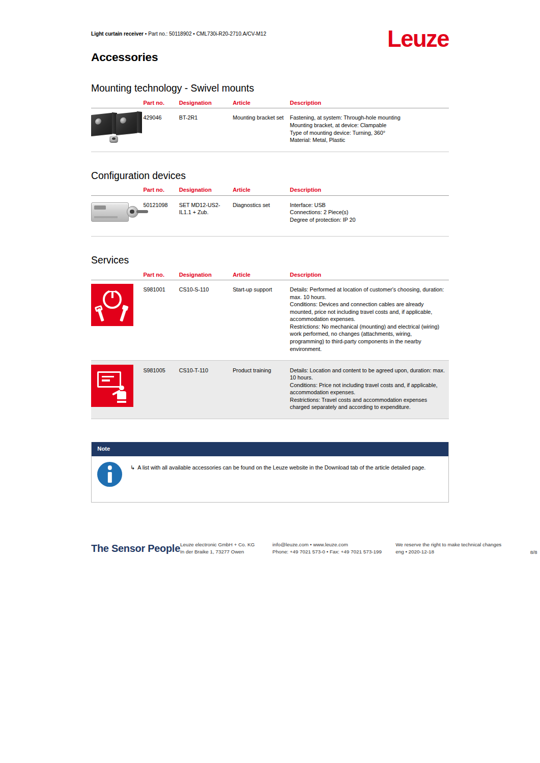Light curtain receiver • Part no.: 50118902 • CML730i-R20-2710.A/CV-M12
Accessories
Leuze
Mounting technology - Swivel mounts
| | Part no. | Designation | Article | Description |
| --- | --- | --- | --- | --- |
| | 429046 | BT-2R1 | Mounting bracket set | Fastening, at system: Through-hole mounting Mounting bracket, at device: Clampable Type of mounting device: Turning, 360° Material: Metal, Plastic |
Configuration devices
| | Part no. | Designation | Article | Description |
| --- | --- | --- | --- | --- |
| | 50121098 | SET MD12-US2-IL1.1 + Zub. | Diagnostics set | Interface: USB Connections: 2 Piece(s) Degree of protection: IP 20 |
Services
| | Part no. | Designation | Article | Description |
| --- | --- | --- | --- | --- |
| | S981001 | CS10-S-110 | Start-up support | Details: Performed at location of customer's choosing, duration: max. 10 hours. Conditions: Devices and connection cables are already mounted, price not including travel costs and, if applicable, accommodation expenses. Restrictions: No mechanical (mounting) and electrical (wiring) work performed, no changes (attachments, wiring, programming) to third-party components in the nearby environment. |
| | S981005 | CS10-T-110 | Product training | Details: Location and content to be agreed upon, duration: max. 10 hours. Conditions: Price not including travel costs and, if applicable, accommodation expenses. Restrictions: Travel costs and accommodation expenses charged separately and according to expenditure. |
Note
↳A list with all available accessories can be found on the Leuze website in the Download tab of the article detailed page.
The Sensor People
Leuze electronic GmbH + Co. KG
In der Braike 1, 73277 Owen
info@leuze.com • www.leuze.com
Phone: +49 7021 573-0 • Fax: +49 7021 573-199
We reserve the right to make technical changes
eng • 2020-12-18
8/8